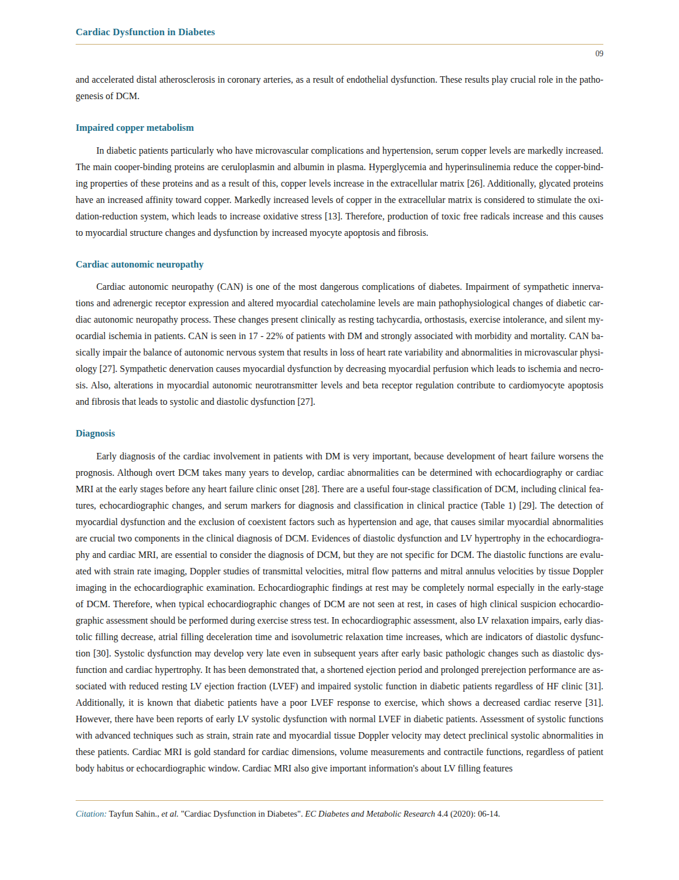Cardiac Dysfunction in Diabetes
09
and accelerated distal atherosclerosis in coronary arteries, as a result of endothelial dysfunction. These results play crucial role in the pathogenesis of DCM.
Impaired copper metabolism
In diabetic patients particularly who have microvascular complications and hypertension, serum copper levels are markedly increased. The main cooper-binding proteins are ceruloplasmin and albumin in plasma. Hyperglycemia and hyperinsulinemia reduce the copper-binding properties of these proteins and as a result of this, copper levels increase in the extracellular matrix [26]. Additionally, glycated proteins have an increased affinity toward copper. Markedly increased levels of copper in the extracellular matrix is considered to stimulate the oxidation-reduction system, which leads to increase oxidative stress [13]. Therefore, production of toxic free radicals increase and this causes to myocardial structure changes and dysfunction by increased myocyte apoptosis and fibrosis.
Cardiac autonomic neuropathy
Cardiac autonomic neuropathy (CAN) is one of the most dangerous complications of diabetes. Impairment of sympathetic innervations and adrenergic receptor expression and altered myocardial catecholamine levels are main pathophysiological changes of diabetic cardiac autonomic neuropathy process. These changes present clinically as resting tachycardia, orthostasis, exercise intolerance, and silent myocardial ischemia in patients. CAN is seen in 17 - 22% of patients with DM and strongly associated with morbidity and mortality. CAN basically impair the balance of autonomic nervous system that results in loss of heart rate variability and abnormalities in microvascular physiology [27]. Sympathetic denervation causes myocardial dysfunction by decreasing myocardial perfusion which leads to ischemia and necrosis. Also, alterations in myocardial autonomic neurotransmitter levels and beta receptor regulation contribute to cardiomyocyte apoptosis and fibrosis that leads to systolic and diastolic dysfunction [27].
Diagnosis
Early diagnosis of the cardiac involvement in patients with DM is very important, because development of heart failure worsens the prognosis. Although overt DCM takes many years to develop, cardiac abnormalities can be determined with echocardiography or cardiac MRI at the early stages before any heart failure clinic onset [28]. There are a useful four-stage classification of DCM, including clinical features, echocardiographic changes, and serum markers for diagnosis and classification in clinical practice (Table 1) [29]. The detection of myocardial dysfunction and the exclusion of coexistent factors such as hypertension and age, that causes similar myocardial abnormalities are crucial two components in the clinical diagnosis of DCM. Evidences of diastolic dysfunction and LV hypertrophy in the echocardiography and cardiac MRI, are essential to consider the diagnosis of DCM, but they are not specific for DCM. The diastolic functions are evaluated with strain rate imaging, Doppler studies of transmittal velocities, mitral flow patterns and mitral annulus velocities by tissue Doppler imaging in the echocardiographic examination. Echocardiographic findings at rest may be completely normal especially in the early-stage of DCM. Therefore, when typical echocardiographic changes of DCM are not seen at rest, in cases of high clinical suspicion echocardiographic assessment should be performed during exercise stress test. In echocardiographic assessment, also LV relaxation impairs, early diastolic filling decrease, atrial filling deceleration time and isovolumetric relaxation time increases, which are indicators of diastolic dysfunction [30]. Systolic dysfunction may develop very late even in subsequent years after early basic pathologic changes such as diastolic dysfunction and cardiac hypertrophy. It has been demonstrated that, a shortened ejection period and prolonged prerejection performance are associated with reduced resting LV ejection fraction (LVEF) and impaired systolic function in diabetic patients regardless of HF clinic [31]. Additionally, it is known that diabetic patients have a poor LVEF response to exercise, which shows a decreased cardiac reserve [31]. However, there have been reports of early LV systolic dysfunction with normal LVEF in diabetic patients. Assessment of systolic functions with advanced techniques such as strain, strain rate and myocardial tissue Doppler velocity may detect preclinical systolic abnormalities in these patients. Cardiac MRI is gold standard for cardiac dimensions, volume measurements and contractile functions, regardless of patient body habitus or echocardiographic window. Cardiac MRI also give important information's about LV filling features
Citation: Tayfun Sahin., et al. "Cardiac Dysfunction in Diabetes". EC Diabetes and Metabolic Research 4.4 (2020): 06-14.